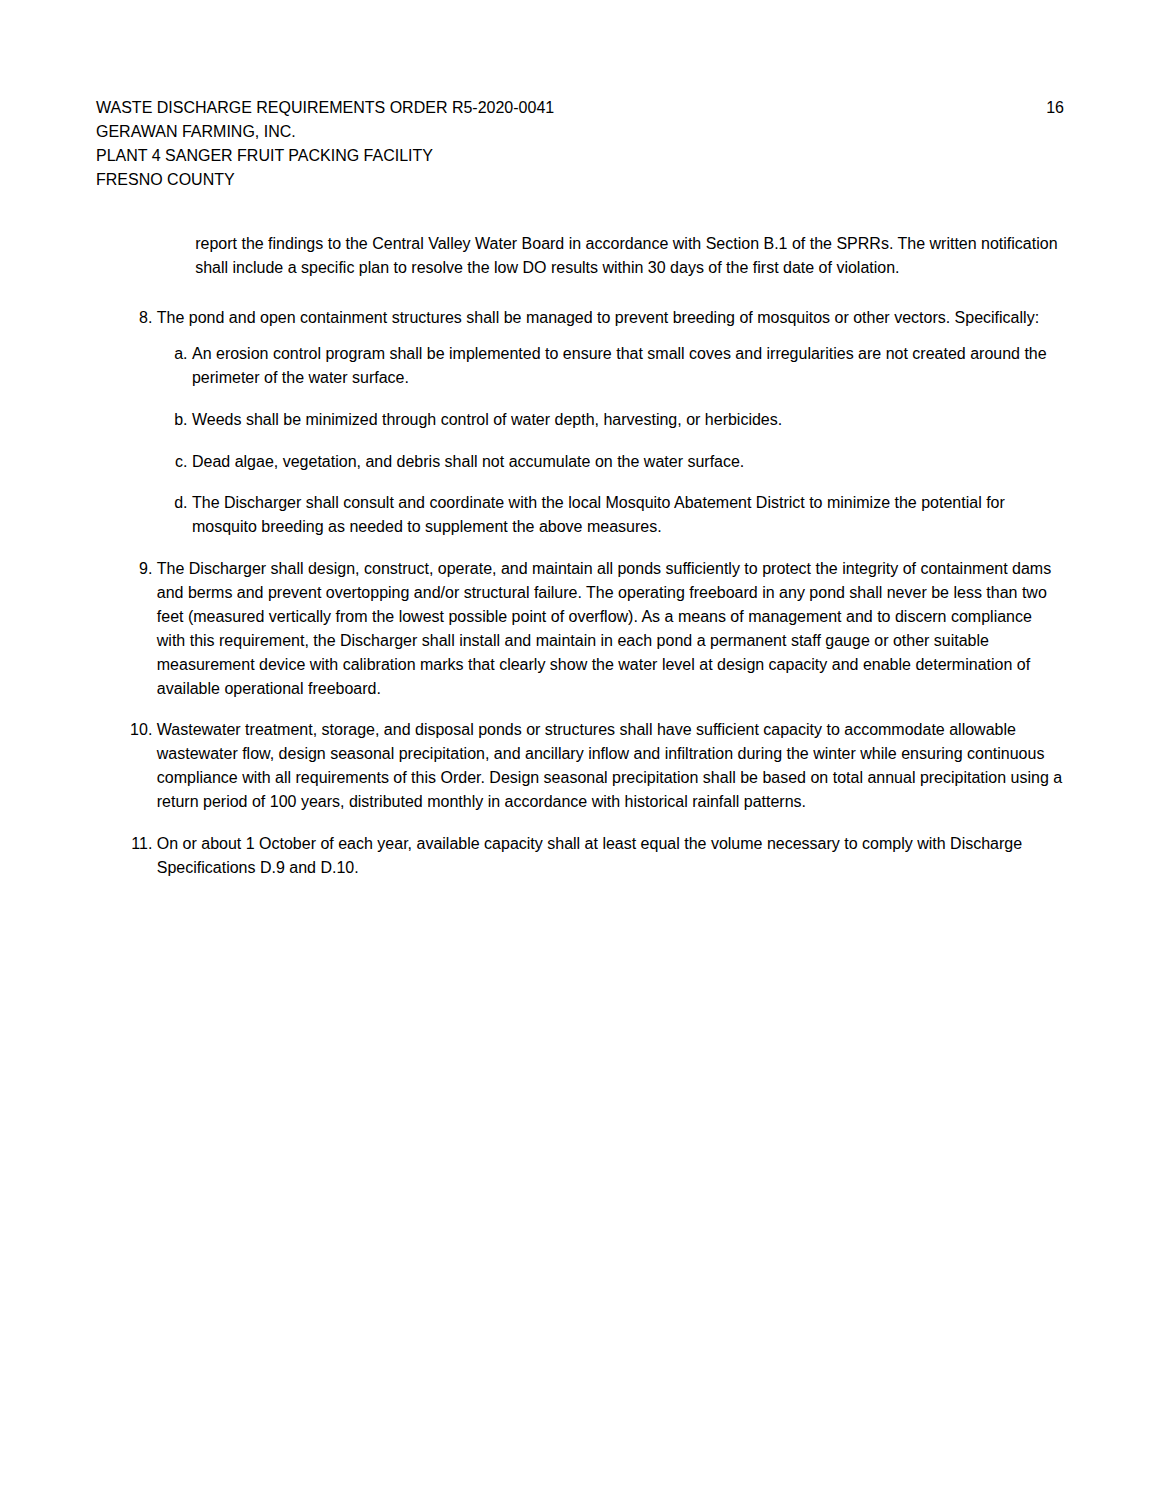Waste Discharge Requirements Order R5-2020-0041 16
Gerawan Farming, Inc.
Plant 4 Sanger Fruit Packing Facility
Fresno County
report the findings to the Central Valley Water Board in accordance with Section B.1 of the SPRRs. The written notification shall include a specific plan to resolve the low DO results within 30 days of the first date of violation.
The pond and open containment structures shall be managed to prevent breeding of mosquitos or other vectors. Specifically:
An erosion control program shall be implemented to ensure that small coves and irregularities are not created around the perimeter of the water surface.
Weeds shall be minimized through control of water depth, harvesting, or herbicides.
Dead algae, vegetation, and debris shall not accumulate on the water surface.
The Discharger shall consult and coordinate with the local Mosquito Abatement District to minimize the potential for mosquito breeding as needed to supplement the above measures.
The Discharger shall design, construct, operate, and maintain all ponds sufficiently to protect the integrity of containment dams and berms and prevent overtopping and/or structural failure. The operating freeboard in any pond shall never be less than two feet (measured vertically from the lowest possible point of overflow). As a means of management and to discern compliance with this requirement, the Discharger shall install and maintain in each pond a permanent staff gauge or other suitable measurement device with calibration marks that clearly show the water level at design capacity and enable determination of available operational freeboard.
Wastewater treatment, storage, and disposal ponds or structures shall have sufficient capacity to accommodate allowable wastewater flow, design seasonal precipitation, and ancillary inflow and infiltration during the winter while ensuring continuous compliance with all requirements of this Order. Design seasonal precipitation shall be based on total annual precipitation using a return period of 100 years, distributed monthly in accordance with historical rainfall patterns.
On or about 1 October of each year, available capacity shall at least equal the volume necessary to comply with Discharge Specifications D.9 and D.10.